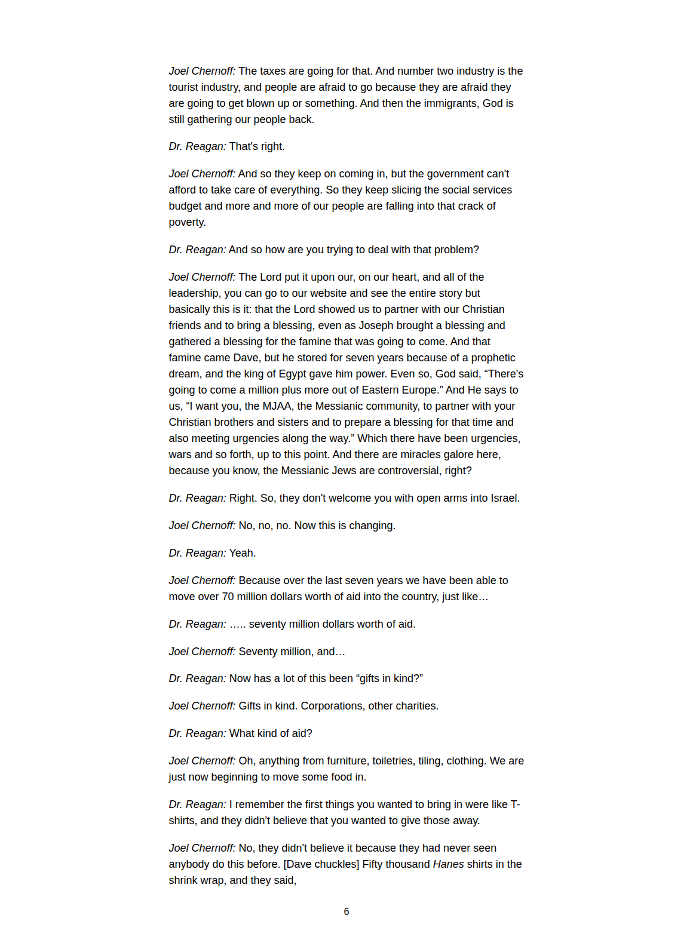Joel Chernoff: The taxes are going for that. And number two industry is the tourist industry, and people are afraid to go because they are afraid they are going to get blown up or something. And then the immigrants, God is still gathering our people back.
Dr. Reagan: That's right.
Joel Chernoff: And so they keep on coming in, but the government can't afford to take care of everything. So they keep slicing the social services budget and more and more of our people are falling into that crack of poverty.
Dr. Reagan: And so how are you trying to deal with that problem?
Joel Chernoff: The Lord put it upon our, on our heart, and all of the leadership, you can go to our website and see the entire story but basically this is it: that the Lord showed us to partner with our Christian friends and to bring a blessing, even as Joseph brought a blessing and gathered a blessing for the famine that was going to come. And that famine came Dave, but he stored for seven years because of a prophetic dream, and the king of Egypt gave him power. Even so, God said, “There's going to come a million plus more out of Eastern Europe.” And He says to us, “I want you, the MJAA, the Messianic community, to partner with your Christian brothers and sisters and to prepare a blessing for that time and also meeting urgencies along the way.” Which there have been urgencies, wars and so forth, up to this point. And there are miracles galore here, because you know, the Messianic Jews are controversial, right?
Dr. Reagan: Right. So, they don't welcome you with open arms into Israel.
Joel Chernoff: No, no, no. Now this is changing.
Dr. Reagan: Yeah.
Joel Chernoff: Because over the last seven years we have been able to move over 70 million dollars worth of aid into the country, just like…
Dr. Reagan: ….. seventy million dollars worth of aid.
Joel Chernoff: Seventy million, and…
Dr. Reagan: Now has a lot of this been “gifts in kind?”
Joel Chernoff: Gifts in kind. Corporations, other charities.
Dr. Reagan: What kind of aid?
Joel Chernoff: Oh, anything from furniture, toiletries, tiling, clothing. We are just now beginning to move some food in.
Dr. Reagan: I remember the first things you wanted to bring in were like T-shirts, and they didn't believe that you wanted to give those away.
Joel Chernoff: No, they didn't believe it because they had never seen anybody do this before. [Dave chuckles] Fifty thousand Hanes shirts in the shrink wrap, and they said,
6